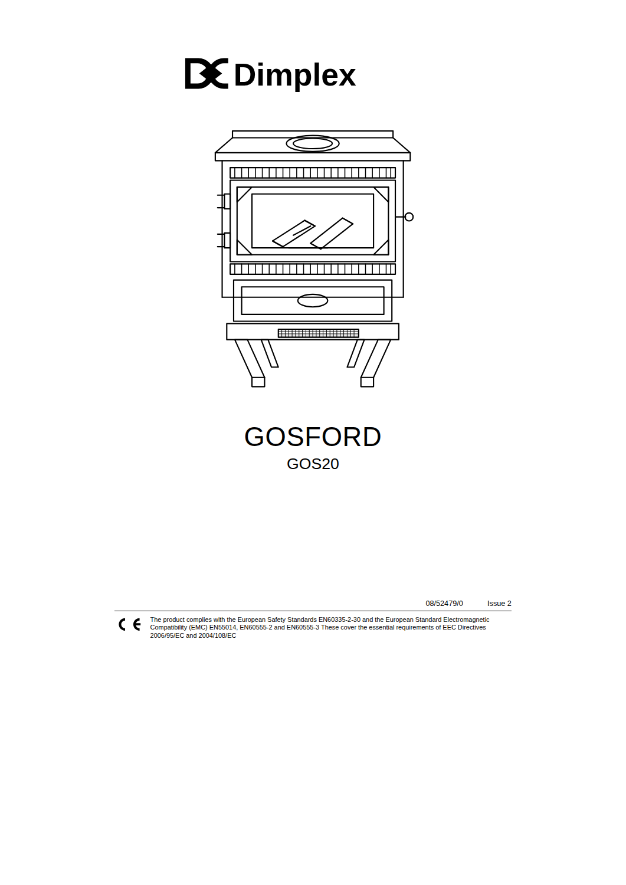Dimplex
GOSFORD
GOS20
08/52479/0 Issue 2
The product complies with the European Safety Standards EN60335-2-30 and the European Standard Electromagnetic Compatibility (EMC) EN55014, EN60555-2 and EN60555-3 These cover the essential requirements of EEC Directives 2006/95/EC and 2004/108/EC